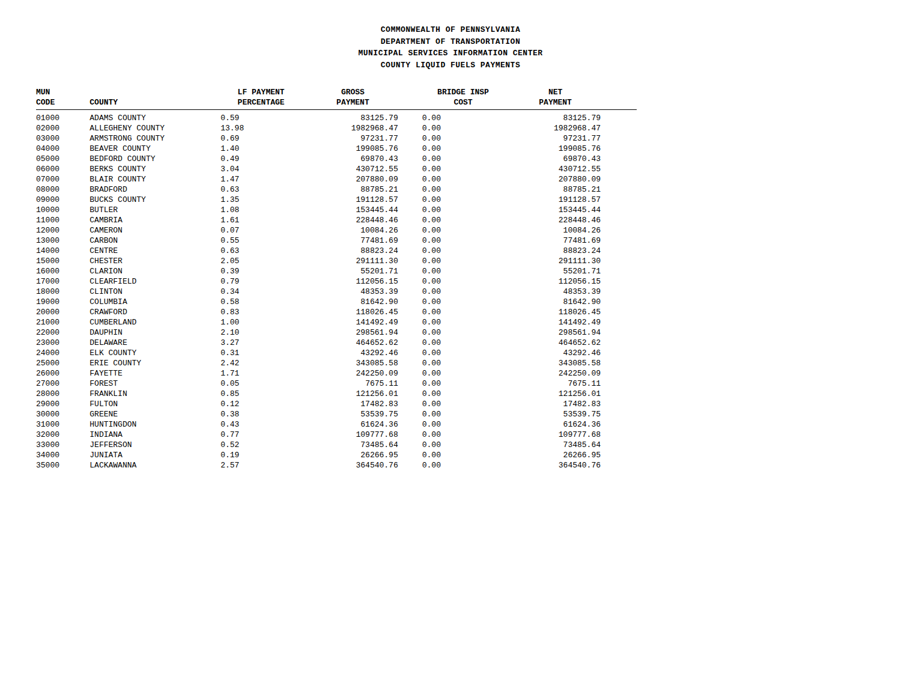COMMONWEALTH OF PENNSYLVANIA
DEPARTMENT OF TRANSPORTATION
MUNICIPAL SERVICES INFORMATION CENTER
COUNTY LIQUID FUELS PAYMENTS
| MUN | | LF PAYMENT | GROSS | BRIDGE INSP | NET |
| --- | --- | --- | --- | --- | --- |
| CODE | COUNTY | PERCENTAGE | PAYMENT | COST | PAYMENT |
| 01000 | ADAMS COUNTY | 0.59 | 83125.79 | 0.00 | 83125.79 |
| 02000 | ALLEGHENY COUNTY | 13.98 | 1982968.47 | 0.00 | 1982968.47 |
| 03000 | ARMSTRONG COUNTY | 0.69 | 97231.77 | 0.00 | 97231.77 |
| 04000 | BEAVER COUNTY | 1.40 | 199085.76 | 0.00 | 199085.76 |
| 05000 | BEDFORD COUNTY | 0.49 | 69870.43 | 0.00 | 69870.43 |
| 06000 | BERKS COUNTY | 3.04 | 430712.55 | 0.00 | 430712.55 |
| 07000 | BLAIR COUNTY | 1.47 | 207880.09 | 0.00 | 207880.09 |
| 08000 | BRADFORD | 0.63 | 88785.21 | 0.00 | 88785.21 |
| 09000 | BUCKS COUNTY | 1.35 | 191128.57 | 0.00 | 191128.57 |
| 10000 | BUTLER | 1.08 | 153445.44 | 0.00 | 153445.44 |
| 11000 | CAMBRIA | 1.61 | 228448.46 | 0.00 | 228448.46 |
| 12000 | CAMERON | 0.07 | 10084.26 | 0.00 | 10084.26 |
| 13000 | CARBON | 0.55 | 77481.69 | 0.00 | 77481.69 |
| 14000 | CENTRE | 0.63 | 88823.24 | 0.00 | 88823.24 |
| 15000 | CHESTER | 2.05 | 291111.30 | 0.00 | 291111.30 |
| 16000 | CLARION | 0.39 | 55201.71 | 0.00 | 55201.71 |
| 17000 | CLEARFIELD | 0.79 | 112056.15 | 0.00 | 112056.15 |
| 18000 | CLINTON | 0.34 | 48353.39 | 0.00 | 48353.39 |
| 19000 | COLUMBIA | 0.58 | 81642.90 | 0.00 | 81642.90 |
| 20000 | CRAWFORD | 0.83 | 118026.45 | 0.00 | 118026.45 |
| 21000 | CUMBERLAND | 1.00 | 141492.49 | 0.00 | 141492.49 |
| 22000 | DAUPHIN | 2.10 | 298561.94 | 0.00 | 298561.94 |
| 23000 | DELAWARE | 3.27 | 464652.62 | 0.00 | 464652.62 |
| 24000 | ELK COUNTY | 0.31 | 43292.46 | 0.00 | 43292.46 |
| 25000 | ERIE COUNTY | 2.42 | 343085.58 | 0.00 | 343085.58 |
| 26000 | FAYETTE | 1.71 | 242250.09 | 0.00 | 242250.09 |
| 27000 | FOREST | 0.05 | 7675.11 | 0.00 | 7675.11 |
| 28000 | FRANKLIN | 0.85 | 121256.01 | 0.00 | 121256.01 |
| 29000 | FULTON | 0.12 | 17482.83 | 0.00 | 17482.83 |
| 30000 | GREENE | 0.38 | 53539.75 | 0.00 | 53539.75 |
| 31000 | HUNTINGDON | 0.43 | 61624.36 | 0.00 | 61624.36 |
| 32000 | INDIANA | 0.77 | 109777.68 | 0.00 | 109777.68 |
| 33000 | JEFFERSON | 0.52 | 73485.64 | 0.00 | 73485.64 |
| 34000 | JUNIATA | 0.19 | 26266.95 | 0.00 | 26266.95 |
| 35000 | LACKAWANNA | 2.57 | 364540.76 | 0.00 | 364540.76 |